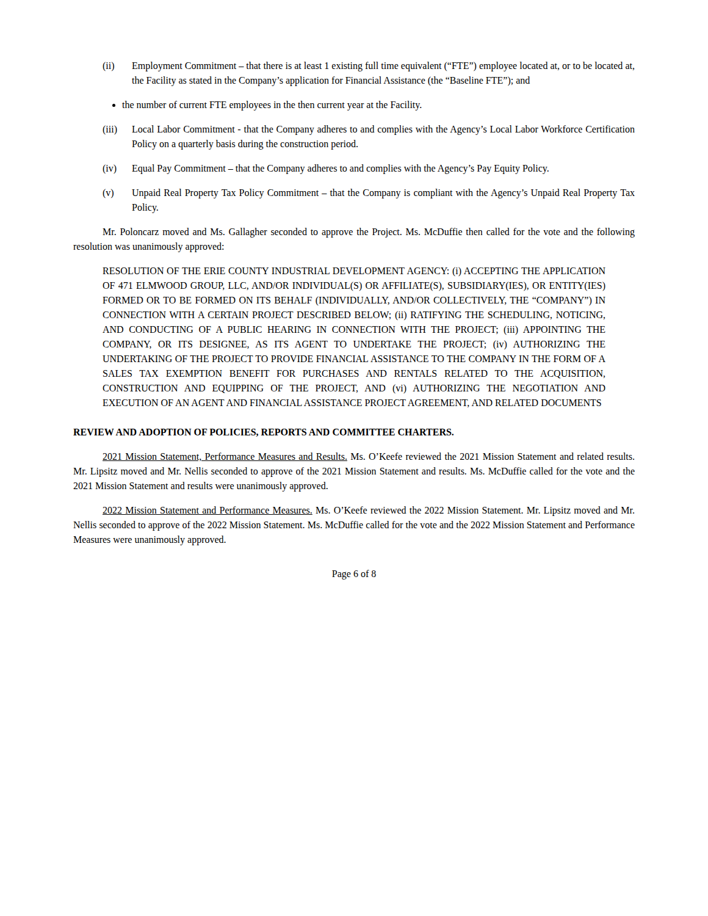(ii)
Employment Commitment – that there is at least 1 existing full time equivalent (“FTE”) employee located at, or to be located at, the Facility as stated in the Company’s application for Financial Assistance (the “Baseline FTE”); and
the number of current FTE employees in the then current year at the Facility.
(iii)
Local Labor Commitment - that the Company adheres to and complies with the Agency’s Local Labor Workforce Certification Policy on a quarterly basis during the construction period.
(iv)
Equal Pay Commitment – that the Company adheres to and complies with the Agency’s Pay Equity Policy.
(v)
Unpaid Real Property Tax Policy Commitment – that the Company is compliant with the Agency’s Unpaid Real Property Tax Policy.
Mr. Poloncarz moved and Ms. Gallagher seconded to approve the Project. Ms. McDuffie then called for the vote and the following resolution was unanimously approved:
RESOLUTION OF THE ERIE COUNTY INDUSTRIAL DEVELOPMENT AGENCY: (i) ACCEPTING THE APPLICATION OF 471 ELMWOOD GROUP, LLC, AND/OR INDIVIDUAL(S) OR AFFILIATE(S), SUBSIDIARY(IES), OR ENTITY(IES) FORMED OR TO BE FORMED ON ITS BEHALF (INDIVIDUALLY, AND/OR COLLECTIVELY, THE “COMPANY”) IN CONNECTION WITH A CERTAIN PROJECT DESCRIBED BELOW; (ii) RATIFYING THE SCHEDULING, NOTICING, AND CONDUCTING OF A PUBLIC HEARING IN CONNECTION WITH THE PROJECT; (iii) APPOINTING THE COMPANY, OR ITS DESIGNEE, AS ITS AGENT TO UNDERTAKE THE PROJECT; (iv) AUTHORIZING THE UNDERTAKING OF THE PROJECT TO PROVIDE FINANCIAL ASSISTANCE TO THE COMPANY IN THE FORM OF A SALES TAX EXEMPTION BENEFIT FOR PURCHASES AND RENTALS RELATED TO THE ACQUISITION, CONSTRUCTION AND EQUIPPING OF THE PROJECT, AND (vi) AUTHORIZING THE NEGOTIATION AND EXECUTION OF AN AGENT AND FINANCIAL ASSISTANCE PROJECT AGREEMENT, AND RELATED DOCUMENTS
REVIEW AND ADOPTION OF POLICIES, REPORTS AND COMMITTEE CHARTERS.
2021 Mission Statement, Performance Measures and Results. Ms. O’Keefe reviewed the 2021 Mission Statement and related results. Mr. Lipsitz moved and Mr. Nellis seconded to approve of the 2021 Mission Statement and results. Ms. McDuffie called for the vote and the 2021 Mission Statement and results were unanimously approved.
2022 Mission Statement and Performance Measures. Ms. O’Keefe reviewed the 2022 Mission Statement. Mr. Lipsitz moved and Mr. Nellis seconded to approve of the 2022 Mission Statement. Ms. McDuffie called for the vote and the 2022 Mission Statement and Performance Measures were unanimously approved.
Page 6 of 8